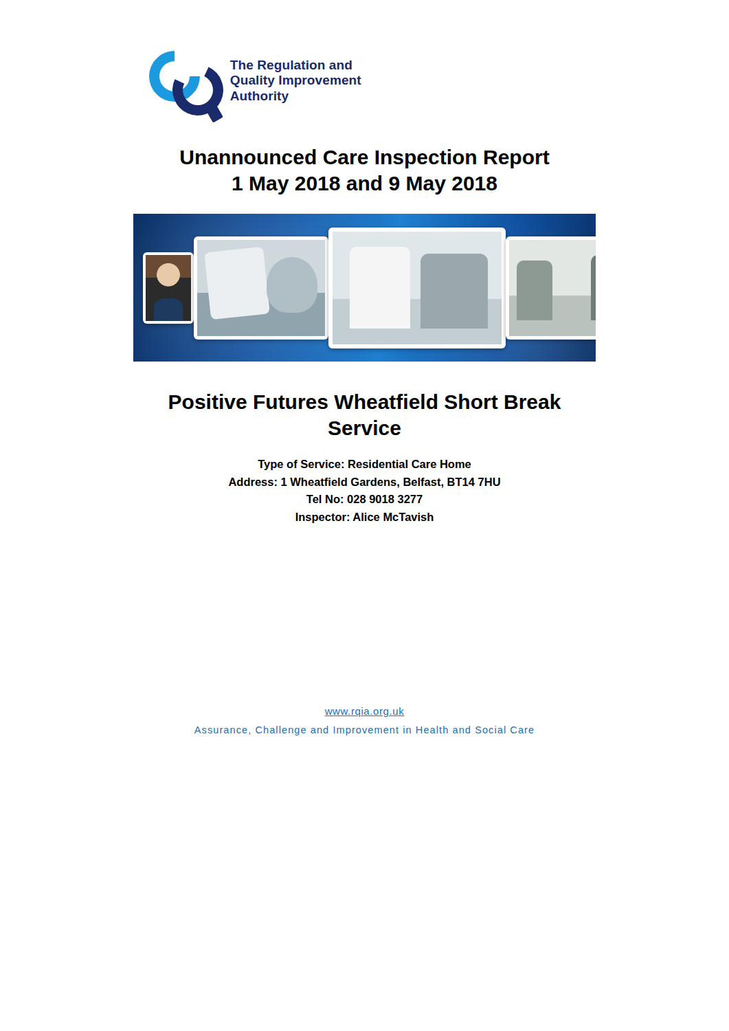The Regulation and
Quality Improvement
Authority
Unannounced Care Inspection Report
1 May 2018 and 9 May 2018
Positive Futures Wheatfield Short Break Service
Type of Service: Residential Care Home
Address: 1 Wheatfield Gardens, Belfast, BT14 7HU
Tel No: 028 9018 3277
Inspector: Alice McTavish
www.rqia.org.uk
Assurance, Challenge and Improvement in Health and Social Care